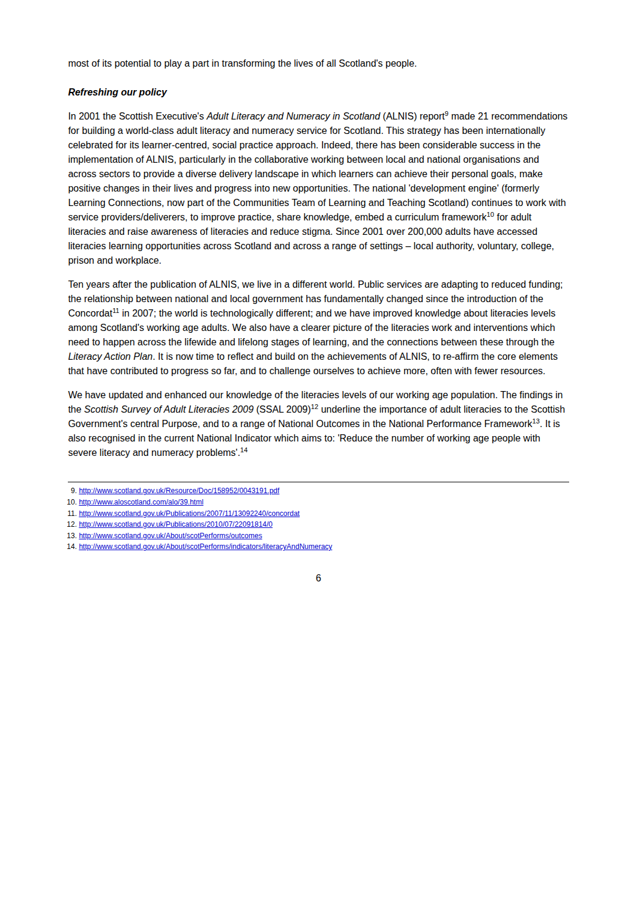most of its potential to play a part in transforming the lives of all Scotland's people.
Refreshing our policy
In 2001 the Scottish Executive's Adult Literacy and Numeracy in Scotland (ALNIS) report9 made 21 recommendations for building a world-class adult literacy and numeracy service for Scotland. This strategy has been internationally celebrated for its learner-centred, social practice approach. Indeed, there has been considerable success in the implementation of ALNIS, particularly in the collaborative working between local and national organisations and across sectors to provide a diverse delivery landscape in which learners can achieve their personal goals, make positive changes in their lives and progress into new opportunities. The national 'development engine' (formerly Learning Connections, now part of the Communities Team of Learning and Teaching Scotland) continues to work with service providers/deliverers, to improve practice, share knowledge, embed a curriculum framework10 for adult literacies and raise awareness of literacies and reduce stigma. Since 2001 over 200,000 adults have accessed literacies learning opportunities across Scotland and across a range of settings – local authority, voluntary, college, prison and workplace.
Ten years after the publication of ALNIS, we live in a different world. Public services are adapting to reduced funding; the relationship between national and local government has fundamentally changed since the introduction of the Concordat11 in 2007; the world is technologically different; and we have improved knowledge about literacies levels among Scotland's working age adults. We also have a clearer picture of the literacies work and interventions which need to happen across the lifewide and lifelong stages of learning, and the connections between these through the Literacy Action Plan. It is now time to reflect and build on the achievements of ALNIS, to re-affirm the core elements that have contributed to progress so far, and to challenge ourselves to achieve more, often with fewer resources.
We have updated and enhanced our knowledge of the literacies levels of our working age population. The findings in the Scottish Survey of Adult Literacies 2009 (SSAL 2009)12 underline the importance of adult literacies to the Scottish Government's central Purpose, and to a range of National Outcomes in the National Performance Framework13. It is also recognised in the current National Indicator which aims to: 'Reduce the number of working age people with severe literacy and numeracy problems'.14
http://www.scotland.gov.uk/Resource/Doc/158952/0043191.pdf
http://www.aloscotland.com/alo/39.html
http://www.scotland.gov.uk/Publications/2007/11/13092240/concordat
http://www.scotland.gov.uk/Publications/2010/07/22091814/0
http://www.scotland.gov.uk/About/scotPerforms/outcomes
http://www.scotland.gov.uk/About/scotPerforms/indicators/literacyAndNumeracy
6